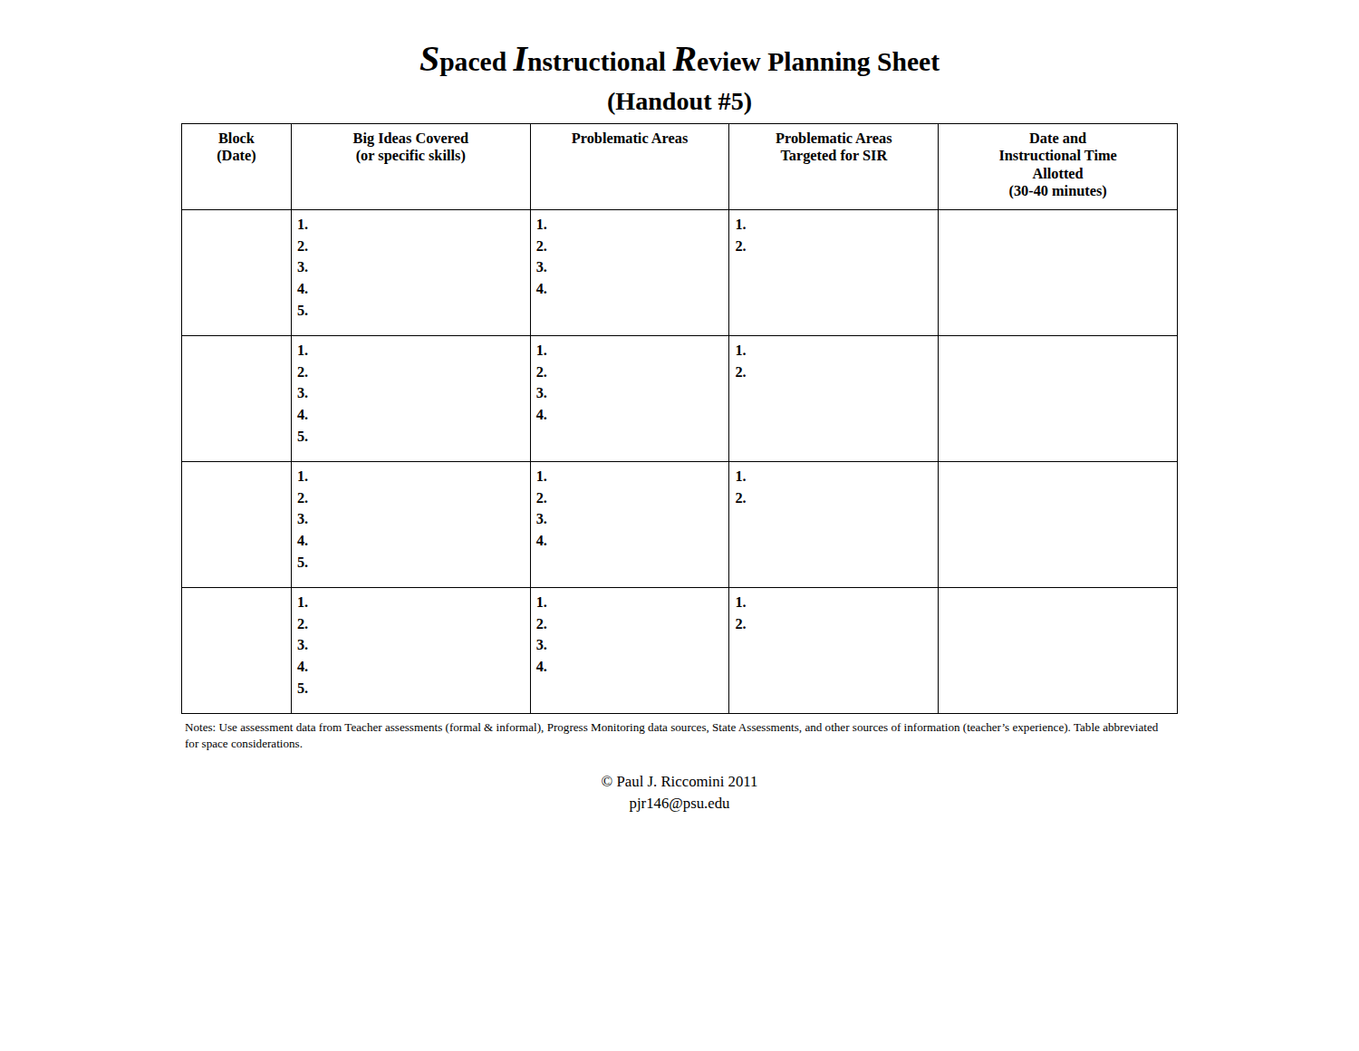Spaced Instructional Review Planning Sheet (Handout #5)
| Block (Date) | Big Ideas Covered (or specific skills) | Problematic Areas | Problematic Areas Targeted for SIR | Date and Instructional Time Allotted (30-40 minutes) |
| --- | --- | --- | --- | --- |
| | 1. 2. 3. 4. 5. | 1. 2. 3. 4. | 1. 2. | |
| | 1. 2. 3. 4. 5. | 1. 2. 3. 4. | 1. 2. | |
| | 1. 2. 3. 4. 5. | 1. 2. 3. 4. | 1. 2. | |
| | 1. 2. 3. 4. 5. | 1. 2. 3. 4. | 1. 2. | |
Notes: Use assessment data from Teacher assessments (formal & informal), Progress Monitoring data sources, State Assessments, and other sources of information (teacher’s experience). Table abbreviated for space considerations.
© Paul J. Riccomini 2011
pjr146@psu.edu